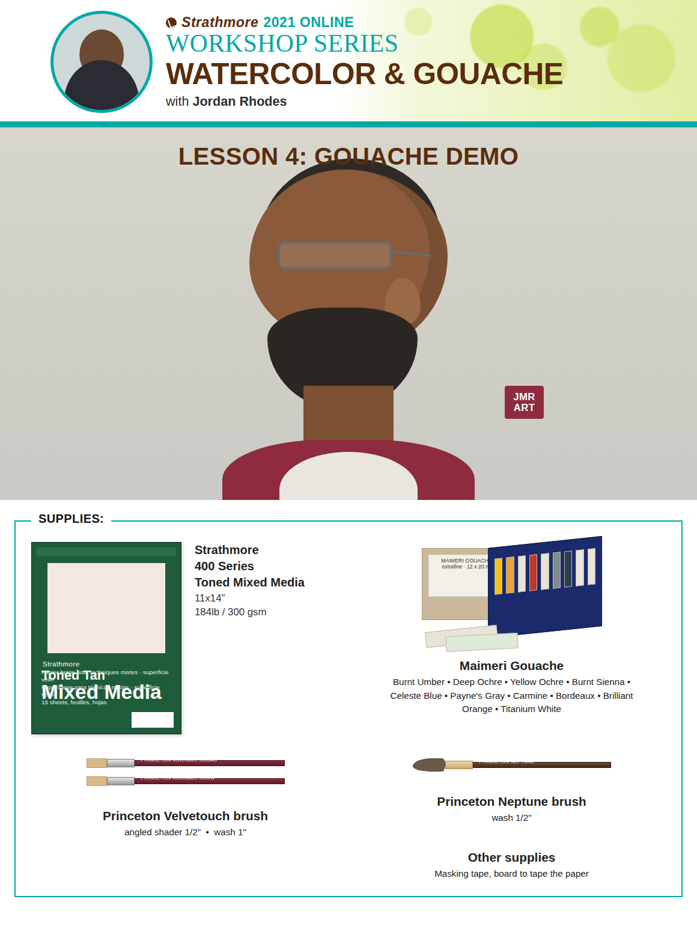Strathmore 2021 ONLINE
WORKSHOP SERIES
WATERCOLOR & GOUACHE
with Jordan Rhodes
LESSON 4: GOUACHE DEMO
JMR
ART
SUPPLIES:
Strathmore
Toned Tan Mixed Media
Papier beige pour techniques mixtes · superficie vélin
Papel beige para técnicas mixtas · superficie vélin
15 sheets, feuilles, hojas
Strathmore
400 Series
Toned Mixed Media 11x14"
184lb / 300 gsm
MAIMERI GOUACHE extrafine · 12 x 20 ml
Maimeri Gouache Burnt Umber • Deep Ochre • Yellow Ochre • Burnt Sienna •
Celeste Blue • Payne's Gray • Carmine • Bordeaux • Brilliant
Orange • Titanium White
PRINCETON velvetouch 3950AS
PRINCETON velvetouch 3950W
Princeton Velvetouch brush angled shader 1/2" • wash 1"
PRINCETON NEPTUNE
Princeton Neptune brush wash 1/2"
Other supplies Masking tape, board to tape the paper